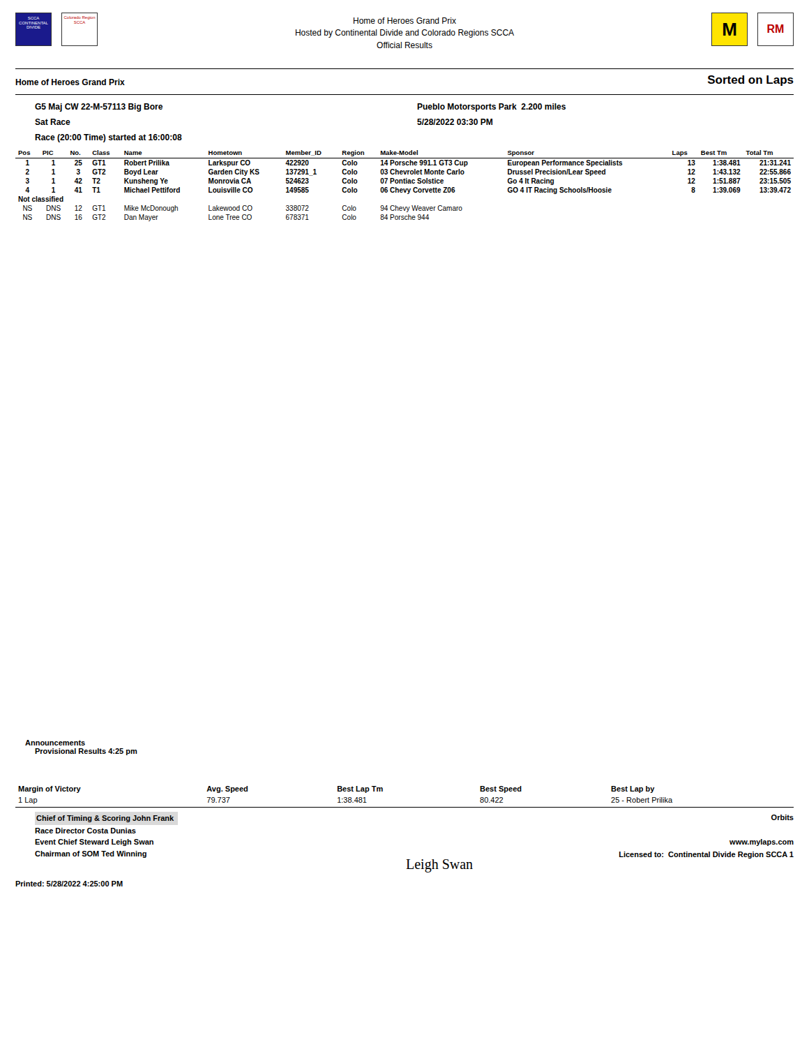SCCA
CONTINENTAL
DIVIDE
Colorado Region
SCCA
Home of Heroes Grand Prix
Hosted by Continental Divide and Colorado Regions SCCA
Official Results
M
RM
SCCA
Home of Heroes Grand Prix
Sorted on Laps
G5 Maj CW 22-M-57113 Big Bore
Pueblo Motorsports Park 2.200 miles
Sat Race
5/28/2022 03:30 PM
Race (20:00 Time) started at 16:00:08
| Pos | PIC | No. | Class | Name | Hometown | Member_ID | Region | Make-Model | Sponsor | Laps | Best Tm | Total Tm |
| --- | --- | --- | --- | --- | --- | --- | --- | --- | --- | --- | --- | --- |
| 1 | 1 | 25 | GT1 | Robert Prilika | Larkspur CO | 422920 | Colo | 14 Porsche 991.1 GT3 Cup | European Performance Specialists | 13 | 1:38.481 | 21:31.241 |
| 2 | 1 | 3 | GT2 | Boyd Lear | Garden City KS | 137291_1 | Colo | 03 Chevrolet Monte Carlo | Drussel Precision/Lear Speed | 12 | 1:43.132 | 22:55.866 |
| 3 | 1 | 42 | T2 | Kunsheng Ye | Monrovia CA | 524623 | Colo | 07 Pontiac Solstice | Go 4 It Racing | 12 | 1:51.887 | 23:15.505 |
| 4 | 1 | 41 | T1 | Michael Pettiford | Louisville CO | 149585 | Colo | 06 Chevy Corvette Z06 | GO 4 IT Racing Schools/Hoosier Tires/Hawk | 8 | 1:39.069 | 13:39.472 |
| Not classified |
| NS | DNS | 12 | GT1 | Mike McDonough | Lakewood CO | 338072 | Colo | 94 Chevy Weaver Camaro | | | | |
| NS | DNS | 16 | GT2 | Dan Mayer | Lone Tree CO | 678371 | Colo | 84 Porsche 944 | | | | |
Announcements
Provisional Results 4:25 pm
| Margin of Victory | Avg. Speed | Best Lap Tm | Best Speed | Best Lap by |
| --- | --- | --- | --- | --- |
| 1 Lap | 79.737 | 1:38.481 | 80.422 | 25 - Robert Prilika |
Chief of Timing & Scoring John Frank
Race Director Costa Dunias
Event Chief Steward Leigh Swan
Chairman of SOM Ted Winning
Leigh Swan
Orbits
www.mylaps.com
Licensed to: Continental Divide Region SCCA 1
Printed: 5/28/2022 4:25:00 PM